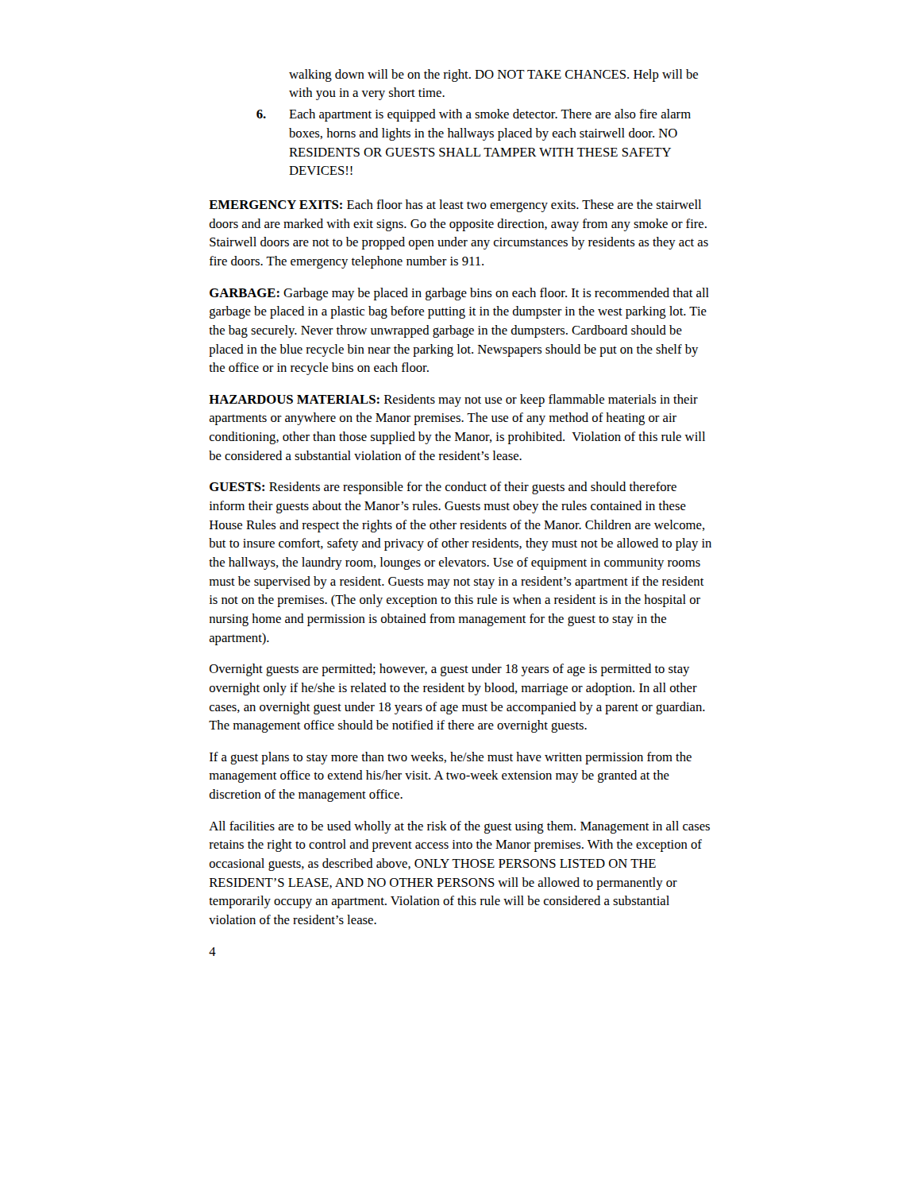walking down will be on the right. DO NOT TAKE CHANCES. Help will be with you in a very short time.
6. Each apartment is equipped with a smoke detector. There are also fire alarm boxes, horns and lights in the hallways placed by each stairwell door. NO RESIDENTS OR GUESTS SHALL TAMPER WITH THESE SAFETY DEVICES!!
EMERGENCY EXITS: Each floor has at least two emergency exits. These are the stairwell doors and are marked with exit signs. Go the opposite direction, away from any smoke or fire. Stairwell doors are not to be propped open under any circumstances by residents as they act as fire doors. The emergency telephone number is 911.
GARBAGE: Garbage may be placed in garbage bins on each floor. It is recommended that all garbage be placed in a plastic bag before putting it in the dumpster in the west parking lot. Tie the bag securely. Never throw unwrapped garbage in the dumpsters. Cardboard should be placed in the blue recycle bin near the parking lot. Newspapers should be put on the shelf by the office or in recycle bins on each floor.
HAZARDOUS MATERIALS: Residents may not use or keep flammable materials in their apartments or anywhere on the Manor premises. The use of any method of heating or air conditioning, other than those supplied by the Manor, is prohibited. Violation of this rule will be considered a substantial violation of the resident’s lease.
GUESTS: Residents are responsible for the conduct of their guests and should therefore inform their guests about the Manor’s rules. Guests must obey the rules contained in these House Rules and respect the rights of the other residents of the Manor. Children are welcome, but to insure comfort, safety and privacy of other residents, they must not be allowed to play in the hallways, the laundry room, lounges or elevators. Use of equipment in community rooms must be supervised by a resident. Guests may not stay in a resident’s apartment if the resident is not on the premises. (The only exception to this rule is when a resident is in the hospital or nursing home and permission is obtained from management for the guest to stay in the apartment).
Overnight guests are permitted; however, a guest under 18 years of age is permitted to stay overnight only if he/she is related to the resident by blood, marriage or adoption. In all other cases, an overnight guest under 18 years of age must be accompanied by a parent or guardian. The management office should be notified if there are overnight guests.
If a guest plans to stay more than two weeks, he/she must have written permission from the management office to extend his/her visit. A two-week extension may be granted at the discretion of the management office.
All facilities are to be used wholly at the risk of the guest using them. Management in all cases retains the right to control and prevent access into the Manor premises. With the exception of occasional guests, as described above, ONLY THOSE PERSONS LISTED ON THE RESIDENT’S LEASE, AND NO OTHER PERSONS will be allowed to permanently or temporarily occupy an apartment. Violation of this rule will be considered a substantial violation of the resident’s lease.
4